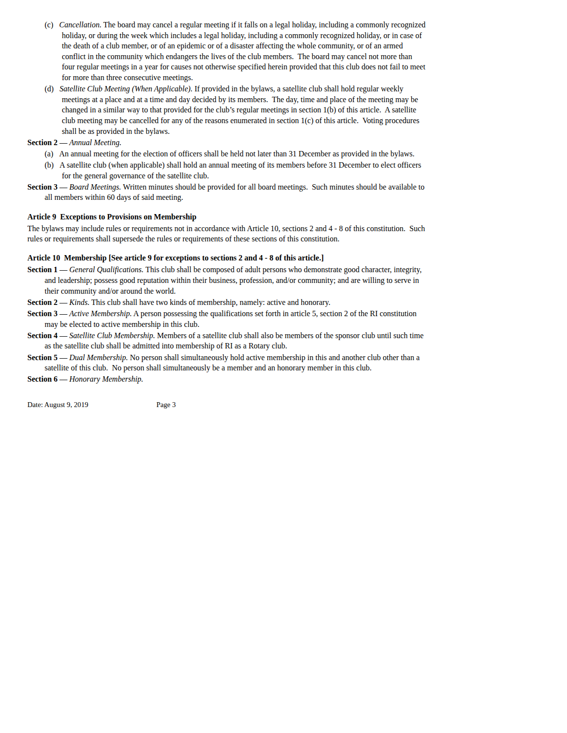(c) Cancellation. The board may cancel a regular meeting if it falls on a legal holiday, including a commonly recognized holiday, or during the week which includes a legal holiday, including a commonly recognized holiday, or in case of the death of a club member, or of an epidemic or of a disaster affecting the whole community, or of an armed conflict in the community which endangers the lives of the club members. The board may cancel not more than four regular meetings in a year for causes not otherwise specified herein provided that this club does not fail to meet for more than three consecutive meetings.
(d) Satellite Club Meeting (When Applicable). If provided in the bylaws, a satellite club shall hold regular weekly meetings at a place and at a time and day decided by its members. The day, time and place of the meeting may be changed in a similar way to that provided for the club’s regular meetings in section 1(b) of this article. A satellite club meeting may be cancelled for any of the reasons enumerated in section 1(c) of this article. Voting procedures shall be as provided in the bylaws.
Section 2 — Annual Meeting.
(a) An annual meeting for the election of officers shall be held not later than 31 December as provided in the bylaws.
(b) A satellite club (when applicable) shall hold an annual meeting of its members before 31 December to elect officers for the general governance of the satellite club.
Section 3 — Board Meetings. Written minutes should be provided for all board meetings. Such minutes should be available to all members within 60 days of said meeting.
Article 9 Exceptions to Provisions on Membership
The bylaws may include rules or requirements not in accordance with Article 10, sections 2 and 4 - 8 of this constitution. Such rules or requirements shall supersede the rules or requirements of these sections of this constitution.
Article 10 Membership [See article 9 for exceptions to sections 2 and 4 - 8 of this article.]
Section 1 — General Qualifications. This club shall be composed of adult persons who demonstrate good character, integrity, and leadership; possess good reputation within their business, profession, and/or community; and are willing to serve in their community and/or around the world.
Section 2 — Kinds. This club shall have two kinds of membership, namely: active and honorary.
Section 3 — Active Membership. A person possessing the qualifications set forth in article 5, section 2 of the RI constitution may be elected to active membership in this club.
Section 4 — Satellite Club Membership. Members of a satellite club shall also be members of the sponsor club until such time as the satellite club shall be admitted into membership of RI as a Rotary club.
Section 5 — Dual Membership. No person shall simultaneously hold active membership in this and another club other than a satellite of this club. No person shall simultaneously be a member and an honorary member in this club.
Section 6 — Honorary Membership.
Date: August 9, 2019 Page 3